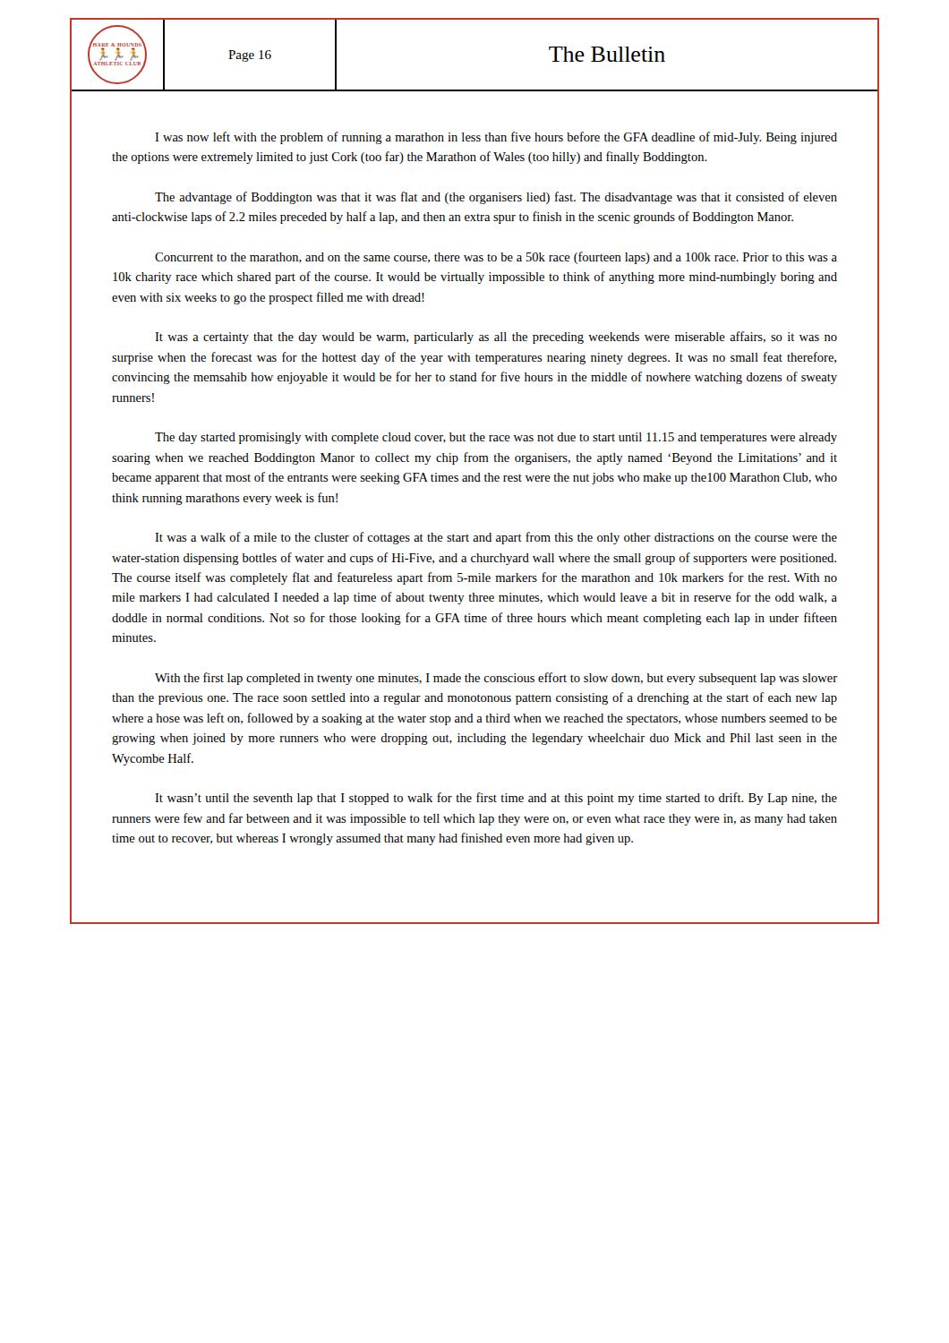HARE & HOUNDS  🏃🏃🏃 ATHLETIC CLUB
Page 16
The Bulletin
I was now left with the problem of running a marathon in less than five hours before the GFA deadline of mid-July. Being injured the options were extremely limited to just Cork (too far) the Marathon of Wales (too hilly) and finally Boddington.
The advantage of Boddington was that it was flat and (the organisers lied) fast. The disadvantage was that it consisted of eleven anti-clockwise laps of 2.2 miles preceded by half a lap, and then an extra spur to finish in the scenic grounds of Boddington Manor.
Concurrent to the marathon, and on the same course, there was to be a 50k race (fourteen laps) and a 100k race. Prior to this was a 10k charity race which shared part of the course. It would be virtually impossible to think of anything more mind-numbingly boring and even with six weeks to go the prospect filled me with dread!
It was a certainty that the day would be warm, particularly as all the preceding weekends were miserable affairs, so it was no surprise when the forecast was for the hottest day of the year with temperatures nearing ninety degrees. It was no small feat therefore, convincing the memsahib how enjoyable it would be for her to stand for five hours in the middle of nowhere watching dozens of sweaty runners!
The day started promisingly with complete cloud cover, but the race was not due to start until 11.15 and temperatures were already soaring when we reached Boddington Manor to collect my chip from the organisers, the aptly named ‘Beyond the Limitations’ and it became apparent that most of the entrants were seeking GFA times and the rest were the nut jobs who make up the100 Marathon Club, who think running marathons every week is fun!
It was a walk of a mile to the cluster of cottages at the start and apart from this the only other distractions on the course were the water-station dispensing bottles of water and cups of Hi-Five, and a churchyard wall where the small group of supporters were positioned. The course itself was completely flat and featureless apart from 5-mile markers for the marathon and 10k markers for the rest. With no mile markers I had calculated I needed a lap time of about twenty three minutes, which would leave a bit in reserve for the odd walk, a doddle in normal conditions. Not so for those looking for a GFA time of three hours which meant completing each lap in under fifteen minutes.
With the first lap completed in twenty one minutes, I made the conscious effort to slow down, but every subsequent lap was slower than the previous one. The race soon settled into a regular and monotonous pattern consisting of a drenching at the start of each new lap where a hose was left on, followed by a soaking at the water stop and a third when we reached the spectators, whose numbers seemed to be growing when joined by more runners who were dropping out, including the legendary wheelchair duo Mick and Phil last seen in the Wycombe Half.
It wasn’t until the seventh lap that I stopped to walk for the first time and at this point my time started to drift. By Lap nine, the runners were few and far between and it was impossible to tell which lap they were on, or even what race they were in, as many had taken time out to recover, but whereas I wrongly assumed that many had finished even more had given up.